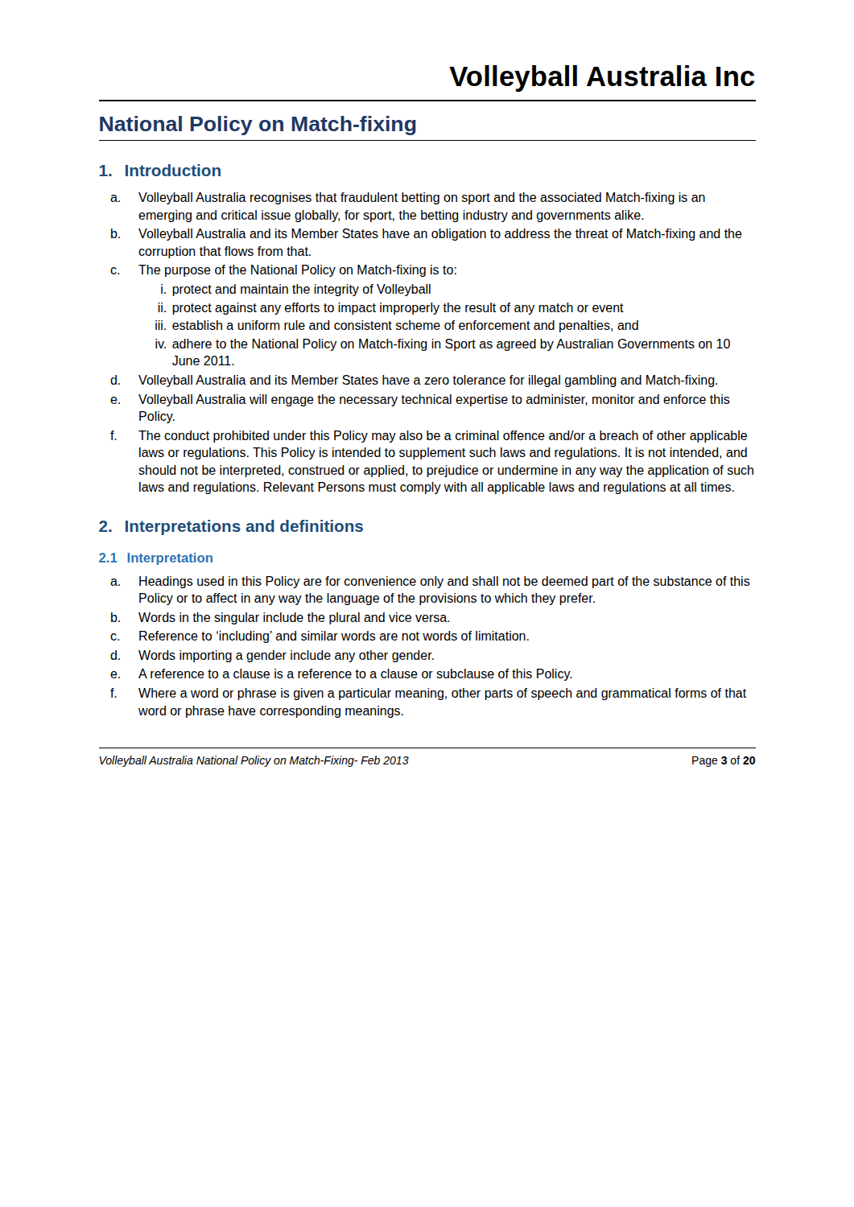Volleyball Australia Inc
National Policy on Match-fixing
1. Introduction
a. Volleyball Australia recognises that fraudulent betting on sport and the associated Match-fixing is an emerging and critical issue globally, for sport, the betting industry and governments alike.
b. Volleyball Australia and its Member States have an obligation to address the threat of Match-fixing and the corruption that flows from that.
c. The purpose of the National Policy on Match-fixing is to:
i. protect and maintain the integrity of Volleyball
ii. protect against any efforts to impact improperly the result of any match or event
iii. establish a uniform rule and consistent scheme of enforcement and penalties, and
iv. adhere to the National Policy on Match-fixing in Sport as agreed by Australian Governments on 10 June 2011.
d. Volleyball Australia and its Member States have a zero tolerance for illegal gambling and Match-fixing.
e. Volleyball Australia will engage the necessary technical expertise to administer, monitor and enforce this Policy.
f. The conduct prohibited under this Policy may also be a criminal offence and/or a breach of other applicable laws or regulations. This Policy is intended to supplement such laws and regulations. It is not intended, and should not be interpreted, construed or applied, to prejudice or undermine in any way the application of such laws and regulations. Relevant Persons must comply with all applicable laws and regulations at all times.
2. Interpretations and definitions
2.1 Interpretation
a. Headings used in this Policy are for convenience only and shall not be deemed part of the substance of this Policy or to affect in any way the language of the provisions to which they prefer.
b. Words in the singular include the plural and vice versa.
c. Reference to ‘including’ and similar words are not words of limitation.
d. Words importing a gender include any other gender.
e. A reference to a clause is a reference to a clause or subclause of this Policy.
f. Where a word or phrase is given a particular meaning, other parts of speech and grammatical forms of that word or phrase have corresponding meanings.
Volleyball Australia National Policy on Match-Fixing- Feb 2013 Page 3 of 20